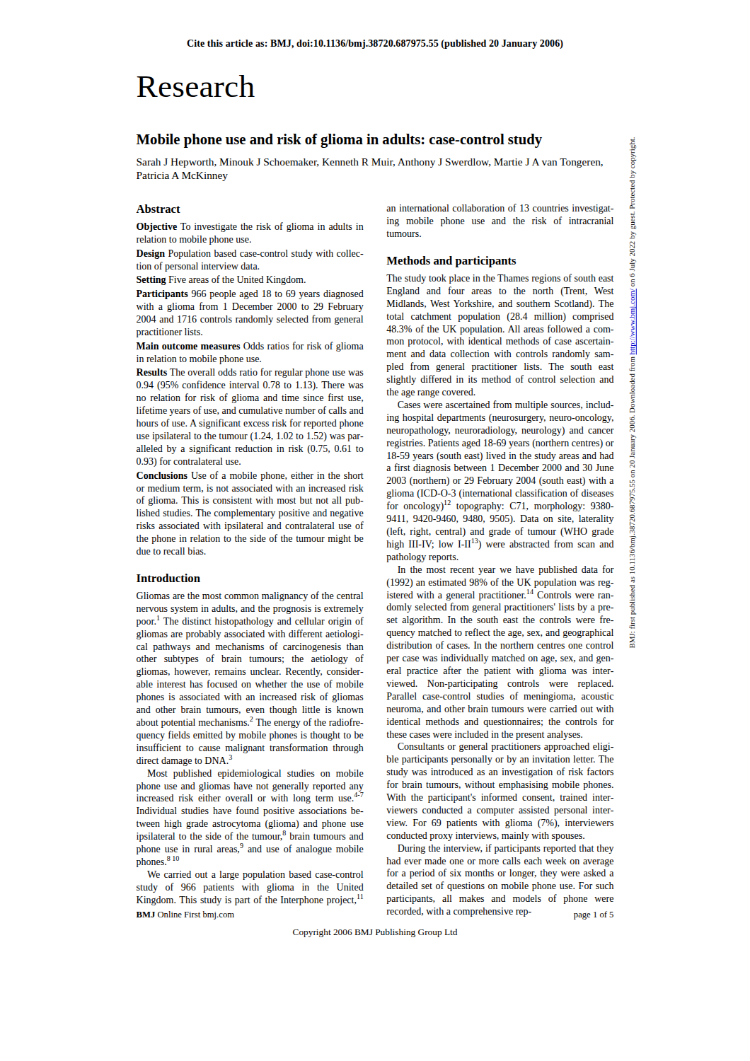BMJ: first published as 10.1136/bmj.38720.687975.55 on 20 January 2006. Downloaded from http://www.bmj.com/ on 6 July 2022 by guest. Protected by copyright.
Cite this article as: BMJ, doi:10.1136/bmj.38720.687975.55 (published 20 January 2006)
Research
Mobile phone use and risk of glioma in adults: case-control study
Sarah J Hepworth, Minouk J Schoemaker, Kenneth R Muir, Anthony J Swerdlow, Martie J A van Tongeren, Patricia A McKinney
Abstract
Objective To investigate the risk of glioma in adults in relation to mobile phone use.
Design Population based case-control study with collection of personal interview data.
Setting Five areas of the United Kingdom.
Participants 966 people aged 18 to 69 years diagnosed with a glioma from 1 December 2000 to 29 February 2004 and 1716 controls randomly selected from general practitioner lists.
Main outcome measures Odds ratios for risk of glioma in relation to mobile phone use.
Results The overall odds ratio for regular phone use was 0.94 (95% confidence interval 0.78 to 1.13). There was no relation for risk of glioma and time since first use, lifetime years of use, and cumulative number of calls and hours of use. A significant excess risk for reported phone use ipsilateral to the tumour (1.24, 1.02 to 1.52) was paralleled by a significant reduction in risk (0.75, 0.61 to 0.93) for contralateral use.
Conclusions Use of a mobile phone, either in the short or medium term, is not associated with an increased risk of glioma. This is consistent with most but not all published studies. The complementary positive and negative risks associated with ipsilateral and contralateral use of the phone in relation to the side of the tumour might be due to recall bias.
Introduction
Gliomas are the most common malignancy of the central nervous system in adults, and the prognosis is extremely poor.1 The distinct histopathology and cellular origin of gliomas are probably associated with different aetiological pathways and mechanisms of carcinogenesis than other subtypes of brain tumours; the aetiology of gliomas, however, remains unclear. Recently, considerable interest has focused on whether the use of mobile phones is associated with an increased risk of gliomas and other brain tumours, even though little is known about potential mechanisms.2 The energy of the radiofrequency fields emitted by mobile phones is thought to be insufficient to cause malignant transformation through direct damage to DNA.3
Most published epidemiological studies on mobile phone use and gliomas have not generally reported any increased risk either overall or with long term use.4-7 Individual studies have found positive associations between high grade astrocytoma (glioma) and phone use ipsilateral to the side of the tumour,8 brain tumours and phone use in rural areas,9 and use of analogue mobile phones.8 10
We carried out a large population based case-control study of 966 patients with glioma in the United Kingdom. This study is part of the Interphone project,11 an international collaboration of 13 countries investigating mobile phone use and the risk of intracranial tumours.
Methods and participants
The study took place in the Thames regions of south east England and four areas to the north (Trent, West Midlands, West Yorkshire, and southern Scotland). The total catchment population (28.4 million) comprised 48.3% of the UK population. All areas followed a common protocol, with identical methods of case ascertainment and data collection with controls randomly sampled from general practitioner lists. The south east slightly differed in its method of control selection and the age range covered.
Cases were ascertained from multiple sources, including hospital departments (neurosurgery, neuro-oncology, neuropathology, neuroradiology, neurology) and cancer registries. Patients aged 18-69 years (northern centres) or 18-59 years (south east) lived in the study areas and had a first diagnosis between 1 December 2000 and 30 June 2003 (northern) or 29 February 2004 (south east) with a glioma (ICD-O-3 (international classification of diseases for oncology)12 topography: C71, morphology: 9380-9411, 9420-9460, 9480, 9505). Data on site, laterality (left, right, central) and grade of tumour (WHO grade high III-IV; low I-II13) were abstracted from scan and pathology reports.
In the most recent year we have published data for (1992) an estimated 98% of the UK population was registered with a general practitioner.14 Controls were randomly selected from general practitioners' lists by a preset algorithm. In the south east the controls were frequency matched to reflect the age, sex, and geographical distribution of cases. In the northern centres one control per case was individually matched on age, sex, and general practice after the patient with glioma was interviewed. Non-participating controls were replaced. Parallel case-control studies of meningioma, acoustic neuroma, and other brain tumours were carried out with identical methods and questionnaires; the controls for these cases were included in the present analyses.
Consultants or general practitioners approached eligible participants personally or by an invitation letter. The study was introduced as an investigation of risk factors for brain tumours, without emphasising mobile phones. With the participant's informed consent, trained interviewers conducted a computer assisted personal interview. For 69 patients with glioma (7%), interviewers conducted proxy interviews, mainly with spouses.
During the interview, if participants reported that they had ever made one or more calls each week on average for a period of six months or longer, they were asked a detailed set of questions on mobile phone use. For such participants, all makes and models of phone were recorded, with a comprehensive rep-
BMJ Online First bmj.com
page 1 of 5
Copyright 2006 BMJ Publishing Group Ltd